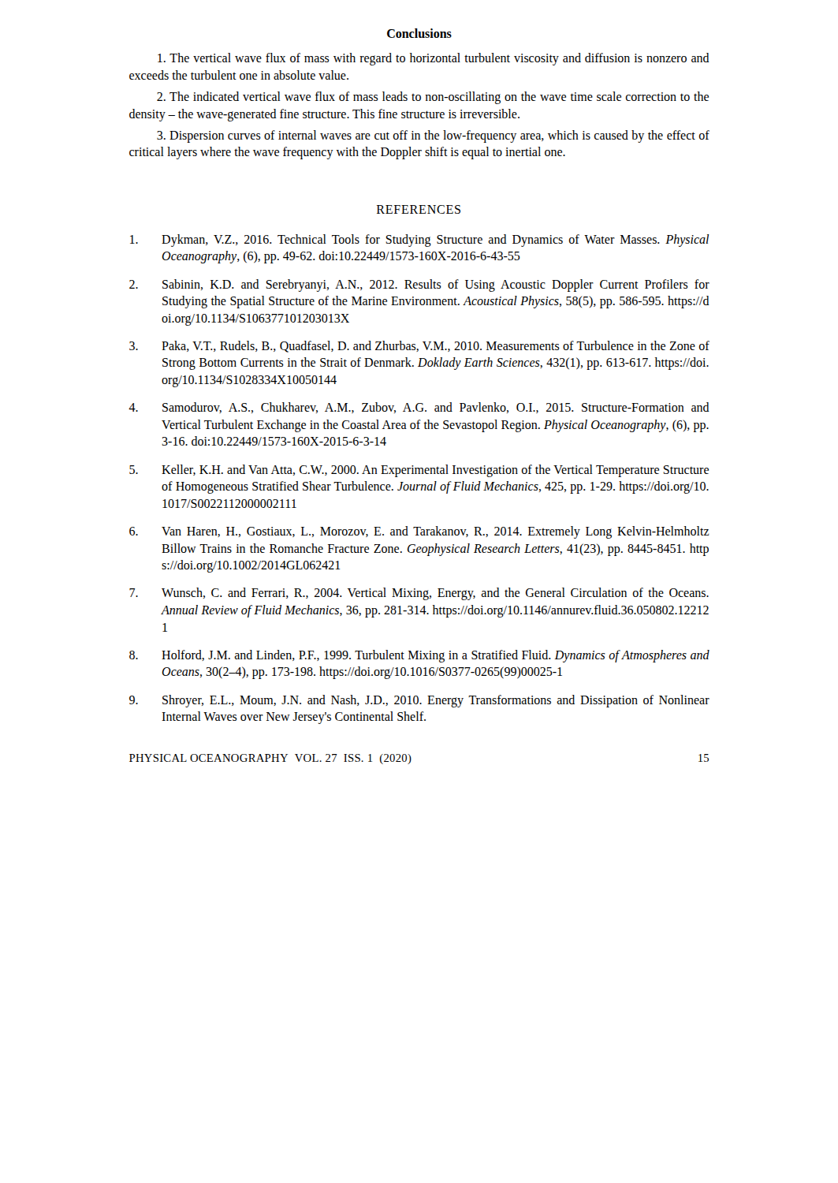Conclusions
1. The vertical wave flux of mass with regard to horizontal turbulent viscosity and diffusion is nonzero and exceeds the turbulent one in absolute value.
2. The indicated vertical wave flux of mass leads to non-oscillating on the wave time scale correction to the density – the wave-generated fine structure. This fine structure is irreversible.
3. Dispersion curves of internal waves are cut off in the low-frequency area, which is caused by the effect of critical layers where the wave frequency with the Doppler shift is equal to inertial one.
REFERENCES
Dykman, V.Z., 2016. Technical Tools for Studying Structure and Dynamics of Water Masses. Physical Oceanography, (6), pp. 49-62. doi:10.22449/1573-160X-2016-6-43-55
Sabinin, K.D. and Serebryanyi, A.N., 2012. Results of Using Acoustic Doppler Current Profilers for Studying the Spatial Structure of the Marine Environment. Acoustical Physics, 58(5), pp. 586-595. https://doi.org/10.1134/S106377101203013X
Paka, V.T., Rudels, B., Quadfasel, D. and Zhurbas, V.M., 2010. Measurements of Turbulence in the Zone of Strong Bottom Currents in the Strait of Denmark. Doklady Earth Sciences, 432(1), pp. 613-617. https://doi.org/10.1134/S1028334X10050144
Samodurov, A.S., Chukharev, A.M., Zubov, A.G. and Pavlenko, O.I., 2015. Structure-Formation and Vertical Turbulent Exchange in the Coastal Area of the Sevastopol Region. Physical Oceanography, (6), pp. 3-16. doi:10.22449/1573-160X-2015-6-3-14
Keller, K.H. and Van Atta, C.W., 2000. An Experimental Investigation of the Vertical Temperature Structure of Homogeneous Stratified Shear Turbulence. Journal of Fluid Mechanics, 425, pp. 1-29. https://doi.org/10.1017/S0022112000002111
Van Haren, H., Gostiaux, L., Morozov, E. and Tarakanov, R., 2014. Extremely Long Kelvin-Helmholtz Billow Trains in the Romanche Fracture Zone. Geophysical Research Letters, 41(23), pp. 8445-8451. https://doi.org/10.1002/2014GL062421
Wunsch, C. and Ferrari, R., 2004. Vertical Mixing, Energy, and the General Circulation of the Oceans. Annual Review of Fluid Mechanics, 36, pp. 281-314. https://doi.org/10.1146/annurev.fluid.36.050802.122121
Holford, J.M. and Linden, P.F., 1999. Turbulent Mixing in a Stratified Fluid. Dynamics of Atmospheres and Oceans, 30(2–4), pp. 173-198. https://doi.org/10.1016/S0377-0265(99)00025-1
Shroyer, E.L., Moum, J.N. and Nash, J.D., 2010. Energy Transformations and Dissipation of Nonlinear Internal Waves over New Jersey's Continental Shelf.
PHYSICAL OCEANOGRAPHY VOL. 27 ISS. 1 (2020) 15